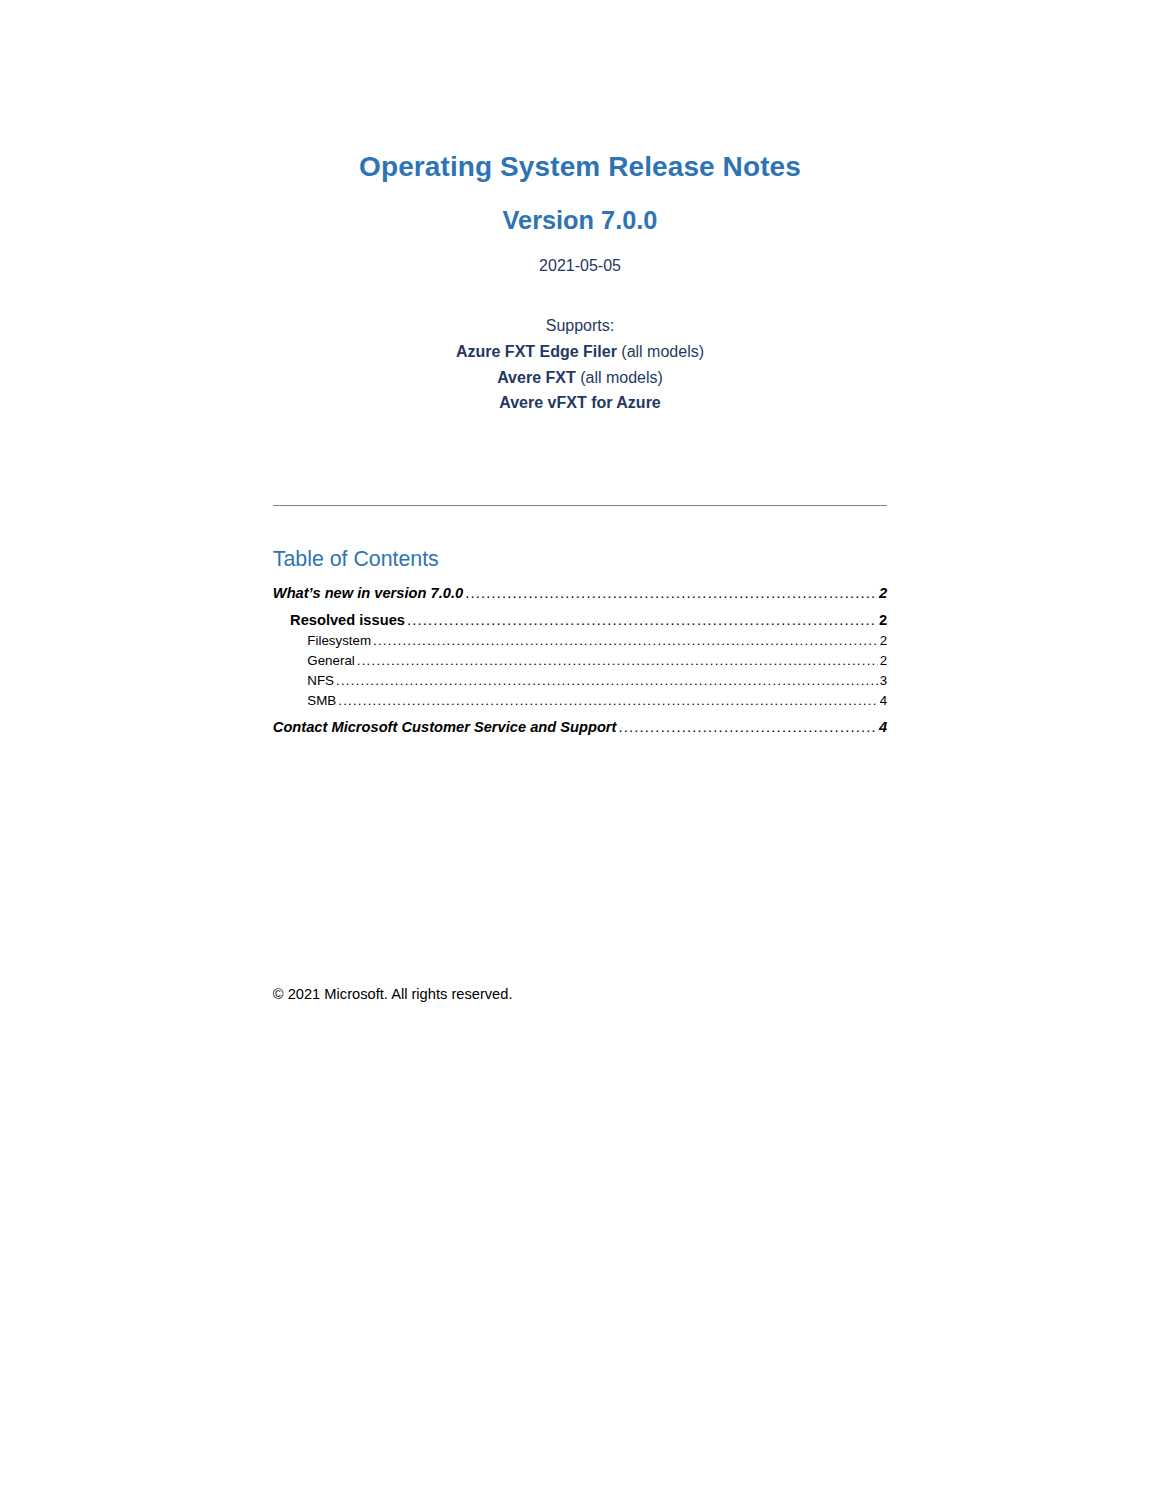Operating System Release Notes
Version 7.0.0
2021-05-05
Supports:
Azure FXT Edge Filer (all models)
Avere FXT (all models)
Avere vFXT for Azure
Table of Contents
What’s new in version 7.0.0 .................................................................................................. 2
Resolved issues ......................................................................................................... 2
Filesystem ................................................................................................................................................. 2
General ..................................................................................................................................................... 2
NFS ............................................................................................................................................................. 3
SMB ........................................................................................................................................................... 4
Contact Microsoft Customer Service and Support ................................................................. 4
© 2021 Microsoft. All rights reserved.